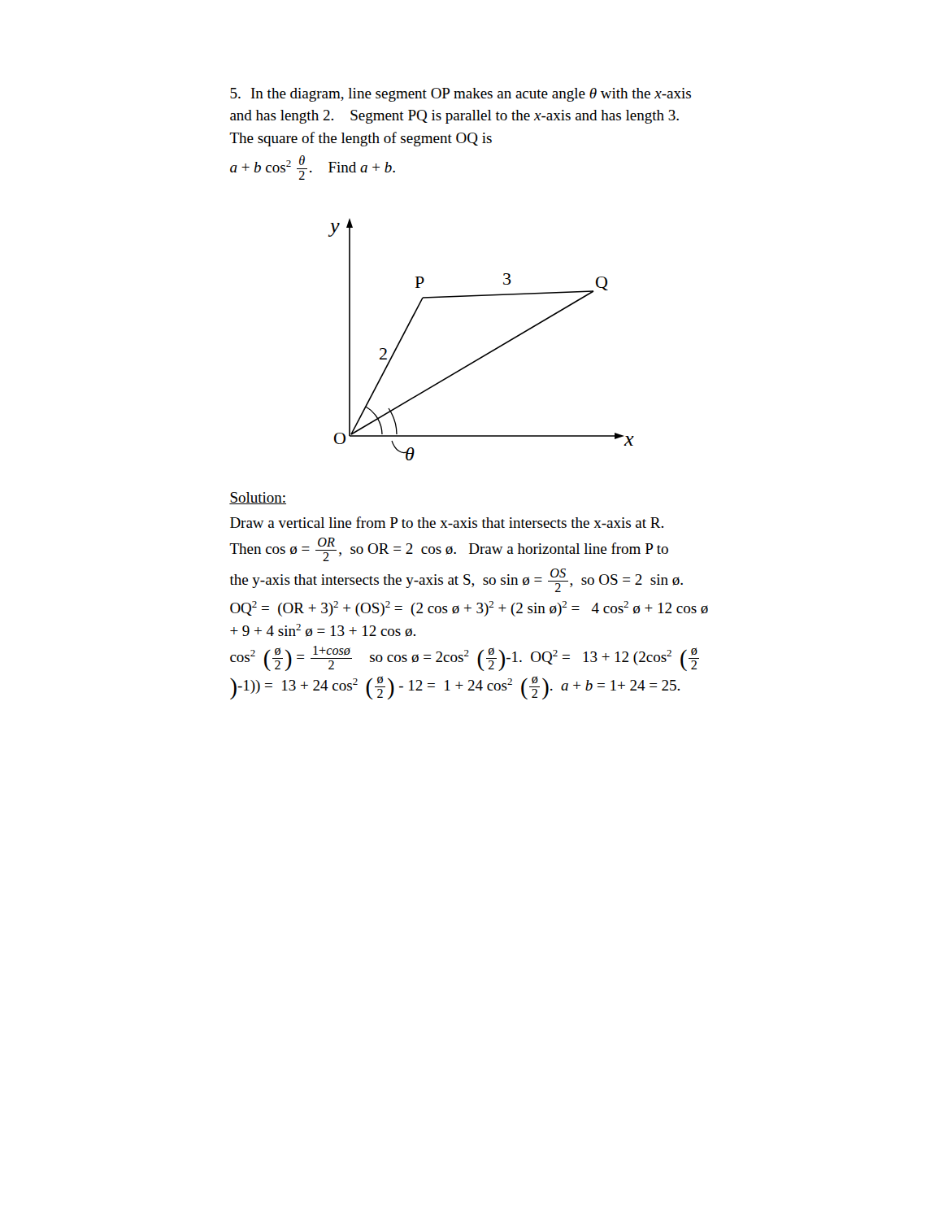5. In the diagram, line segment OP makes an acute angle θ with the x-axis and has length 2. Segment PQ is parallel to the x-axis and has length 3. The square of the length of segment OQ is
a + b cos2 θ 2. Find a + b.
y x O P Q 3 2 θ
Solution:
Draw a vertical line from P to the x-axis that intersects the x-axis at R.
Then cos ø = OR 2, so OR = 2 cos ø. Draw a horizontal line from P to
the y-axis that intersects the y-axis at S, so sin ø = OS 2, so OS = 2 sin ø.
OQ2 = (OR + 3)2 + (OS)2 = (2 cos ø + 3)2 + (2 sin ø)2 = 4 cos2 ø + 12 cos ø + 9 + 4 sin2 ø = 13 + 12 cos ø.
cos2 (ø 2) = 1+cosø 2 so cos ø = 2cos2 (ø 2)-1. OQ2 = 13 + 12 (2cos2 (ø 2)-1)) = 13 + 24 cos2 (ø 2) - 12 = 1 + 24 cos2 (ø 2). a + b = 1+ 24 = 25.